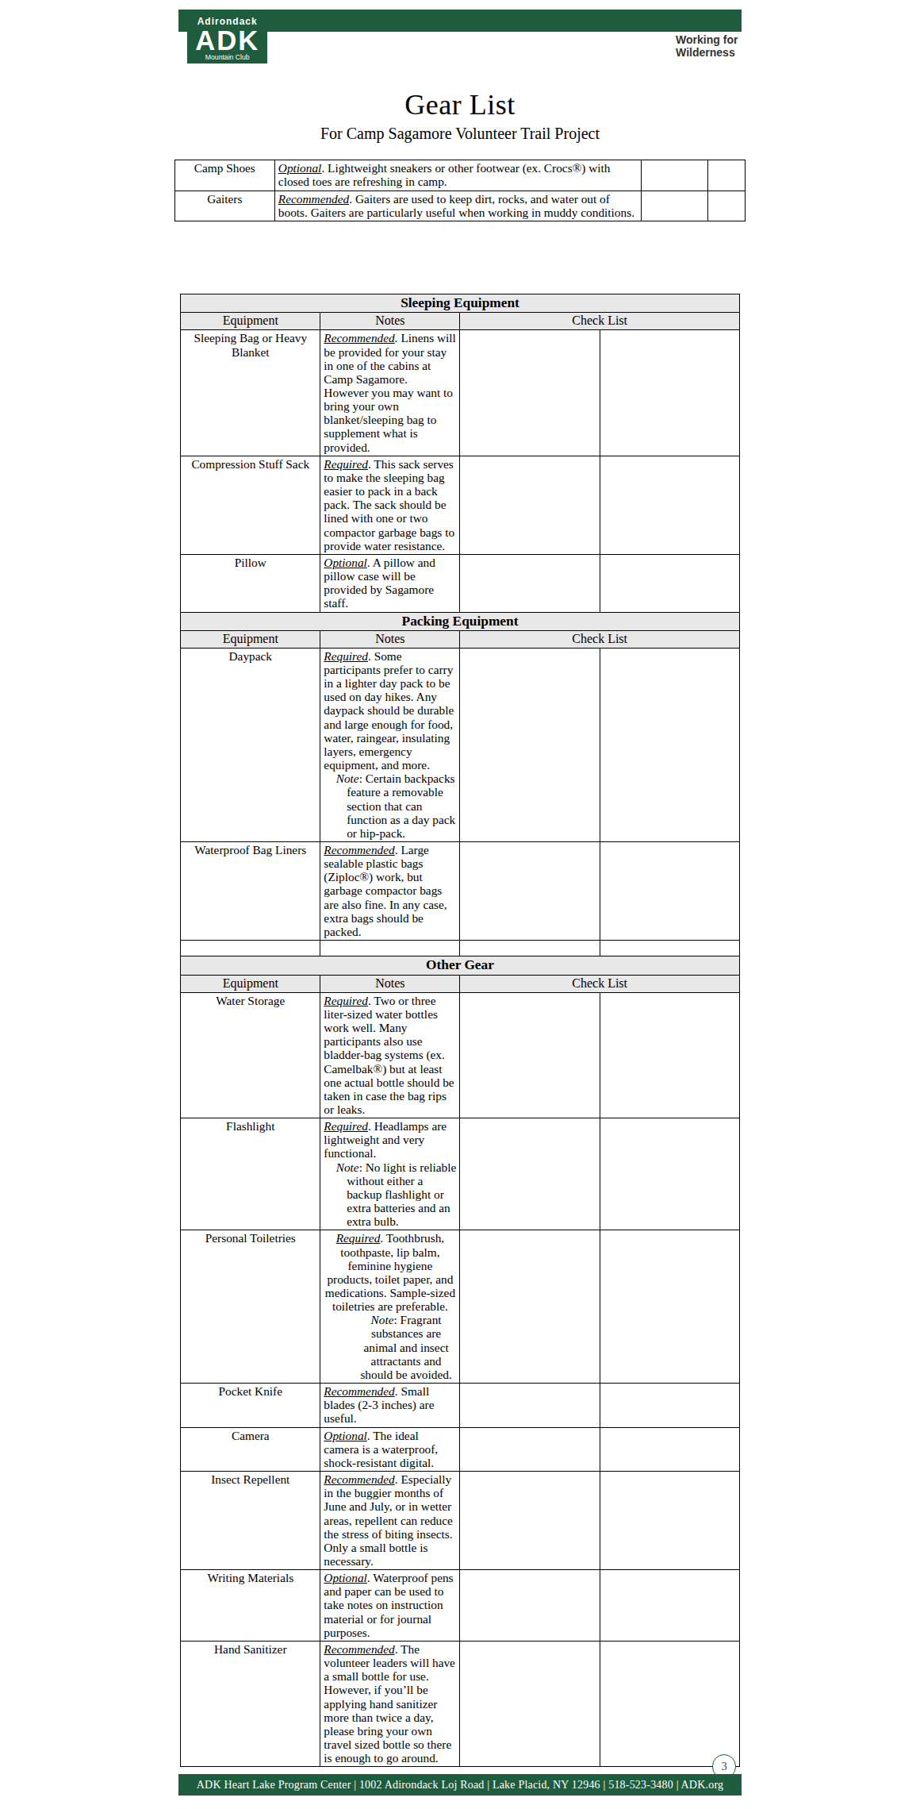Adirondack
ADK
Mountain Club
Working for
Wilderness
Gear List
For Camp Sagamore Volunteer Trail Project
| Camp Shoes | Optional . Lightweight sneakers or other footwear (ex. Crocs®) with closed toes are refreshing in camp. | | |
| Gaiters | Recommended . Gaiters are used to keep dirt, rocks, and water out of boots. Gaiters are particularly useful when working in muddy conditions. | | |
| Sleeping Equipment |
| Equipment | Notes | Check List |
| Sleeping Bag or Heavy Blanket | Recommended . Linens will be provided for your stay in one of the cabins at Camp Sagamore. However you may want to bring your own blanket/sleeping bag to supplement what is provided. | | |
| Compression Stuff Sack | Required . This sack serves to make the sleeping bag easier to pack in a back pack. The sack should be lined with one or two compactor garbage bags to provide water resistance. | | |
| Pillow | Optional . A pillow and pillow case will be provided by Sagamore staff. | | |
| Packing Equipment |
| Equipment | Notes | Check List |
| Daypack | Required . Some participants prefer to carry in a lighter day pack to be used on day hikes. Any daypack should be durable and large enough for food, water, raingear, insulating layers, emergency equipment, and more. Note : Certain backpacks feature a removable section that can function as a day pack or hip-pack. | | |
| Waterproof Bag Liners | Recommended . Large sealable plastic bags (Ziploc®) work, but garbage compactor bags are also fine. In any case, extra bags should be packed. | | |
| Other Gear |
| Equipment | Notes | Check List |
| Water Storage | Required . Two or three liter-sized water bottles work well. Many participants also use bladder-bag systems (ex. Camelbak®) but at least one actual bottle should be taken in case the bag rips or leaks. | | |
| Flashlight | Required . Headlamps are lightweight and very functional. Note : No light is reliable without either a backup flashlight or extra batteries and an extra bulb. | | |
| Personal Toiletries | Required . Toothbrush, toothpaste, lip balm, feminine hygiene products, toilet paper, and medications. Sample-sized toiletries are preferable. Note : Fragrant substances are animal and insect attractants and should be avoided. | | |
| Pocket Knife | Recommended . Small blades (2-3 inches) are useful. | | |
| Camera | Optional . The ideal camera is a waterproof, shock-resistant digital. | | |
| Insect Repellent | Recommended . Especially in the buggier months of June and July, or in wetter areas, repellent can reduce the stress of biting insects. Only a small bottle is necessary. | | |
| Writing Materials | Optional . Waterproof pens and paper can be used to take notes on instruction material or for journal purposes. | | |
| Hand Sanitizer | Recommended . The volunteer leaders will have a small bottle for use. However, if you’ll be applying hand sanitizer more than twice a day, please bring your own travel sized bottle so there is enough to go around. | | |
3
ADK Heart Lake Program Center | 1002 Adirondack Loj Road | Lake Placid, NY 12946 | 518-523-3480 | ADK.org